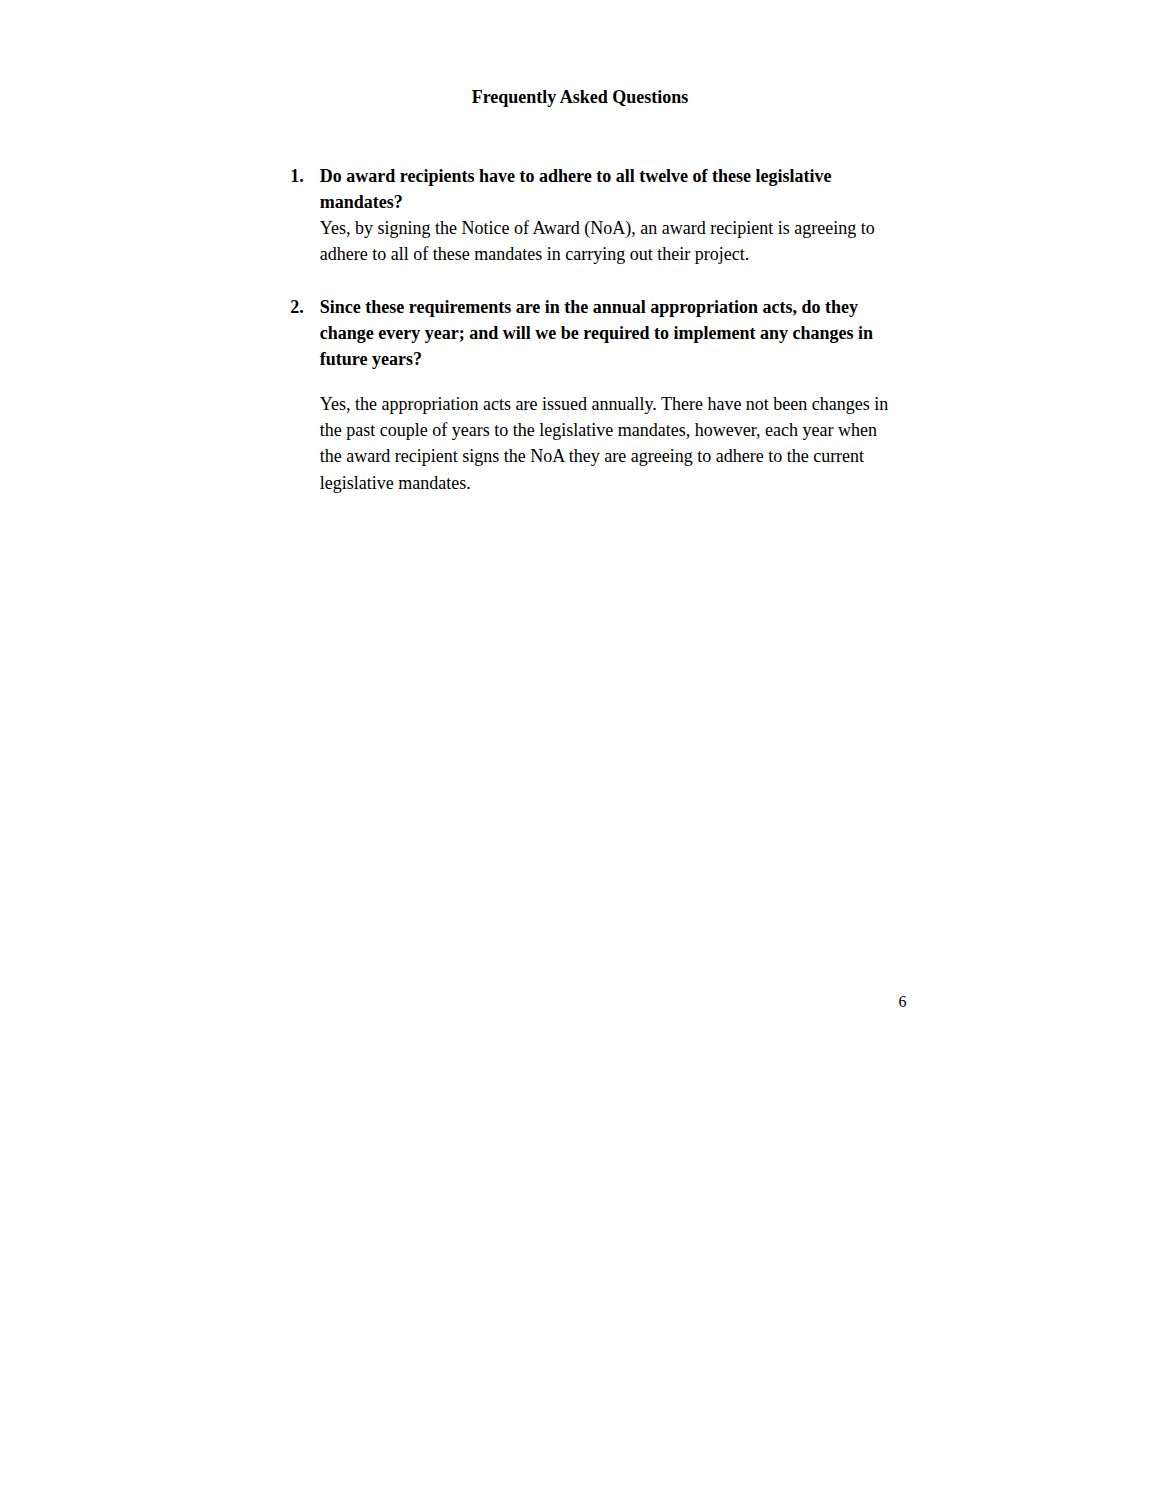Frequently Asked Questions
Do award recipients have to adhere to all twelve of these legislative mandates?
Yes, by signing the Notice of Award (NoA), an award recipient is agreeing to adhere to all of these mandates in carrying out their project.
Since these requirements are in the annual appropriation acts, do they change every year; and will we be required to implement any changes in future years?
Yes, the appropriation acts are issued annually. There have not been changes in the past couple of years to the legislative mandates, however, each year when the award recipient signs the NoA they are agreeing to adhere to the current legislative mandates.
6